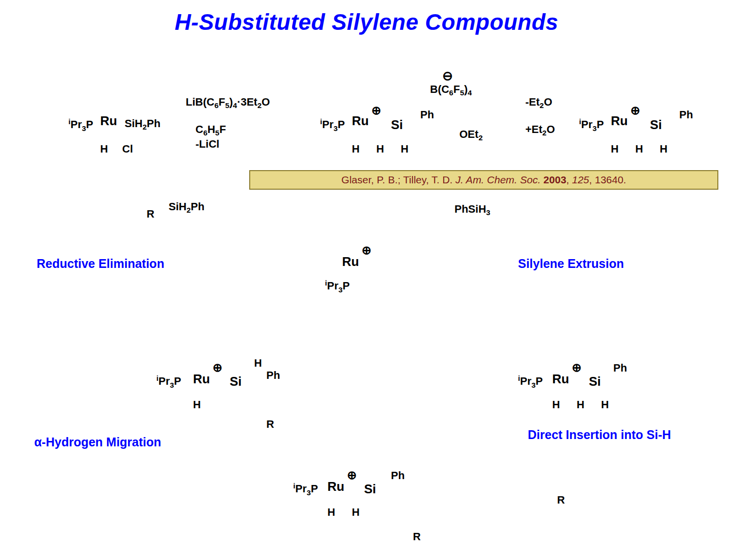H-Substituted Silylene Compounds
iPr3P
Ru
SiH2Ph
H
Cl
LiB(C6F5)4·3Et2O
C6H5F
-LiCl
⊖
B(C6F5)4
iPr3P
Ru
⊕
Si
Ph
OEt2
H
H
H
-Et2O
+Et2O
iPr3P
Ru
⊕
Si
Ph
H
H
H
Glaser, P. B.; Tilley, T. D. J. Am. Chem. Soc. 2003, 125, 13640.
Reductive Elimination
Silylene Extrusion
α-Hydrogen Migration
Direct Insertion into Si-H
R
SiH2Ph
PhSiH3
Ru
⊕
iPr3P
iPr3P
Ru
⊕
Si
Ph
H
H
H
iPr3P
Ru
⊕
Si
Ph
H
H
R
R
iPr3P
Ru
⊕
Si
H
Ph
H
R